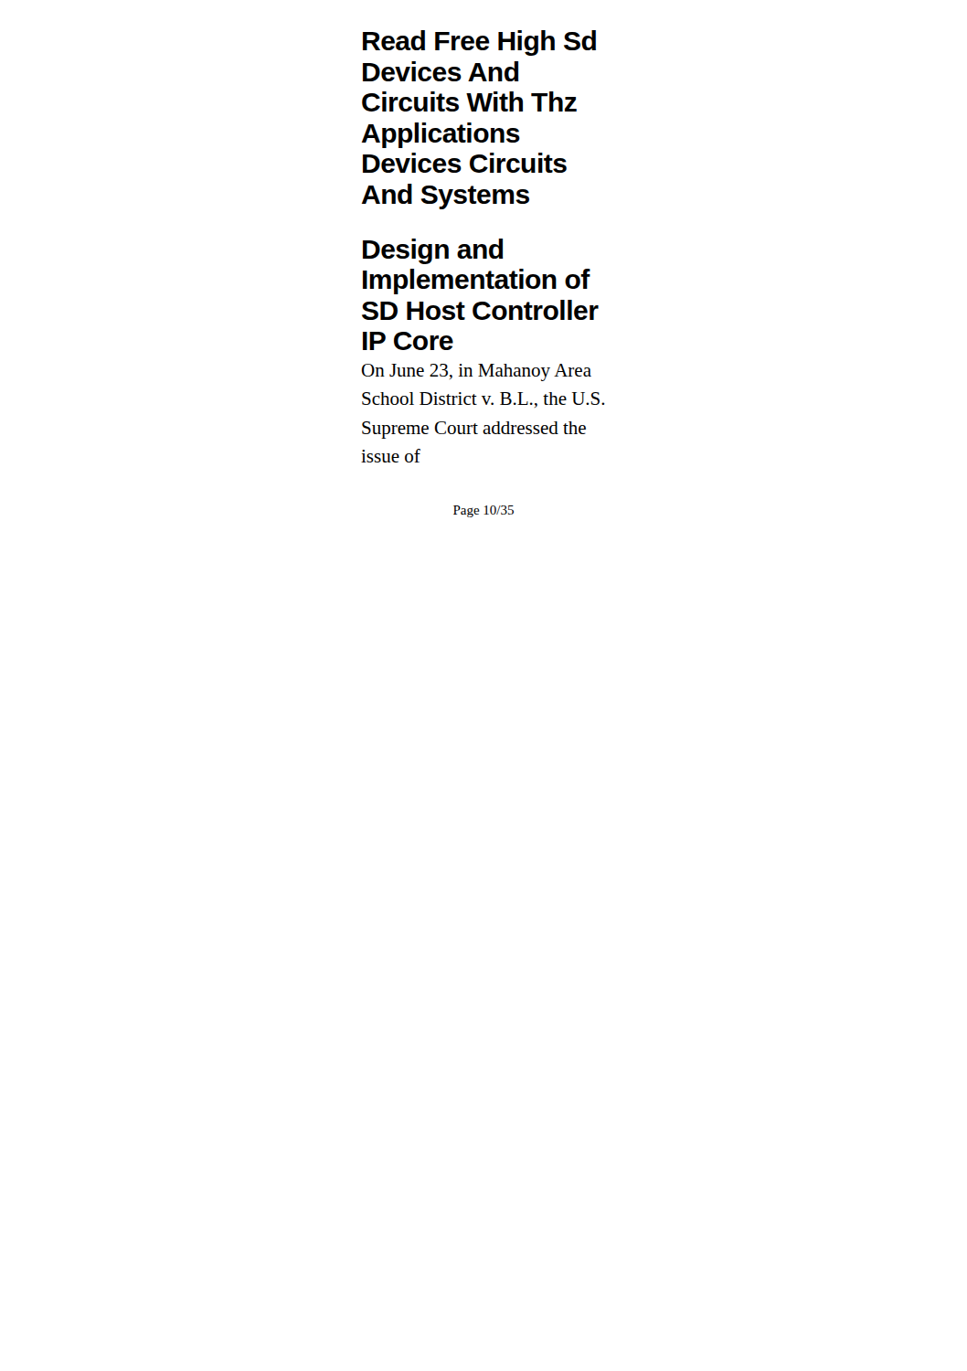Read Free High Sd Devices And Circuits With Thz Applications Devices Circuits And Systems
Design and Implementation of SD Host Controller IP Core
On June 23, in Mahanoy Area School District v. B.L., the U.S. Supreme Court addressed the issue of
Page 10/35